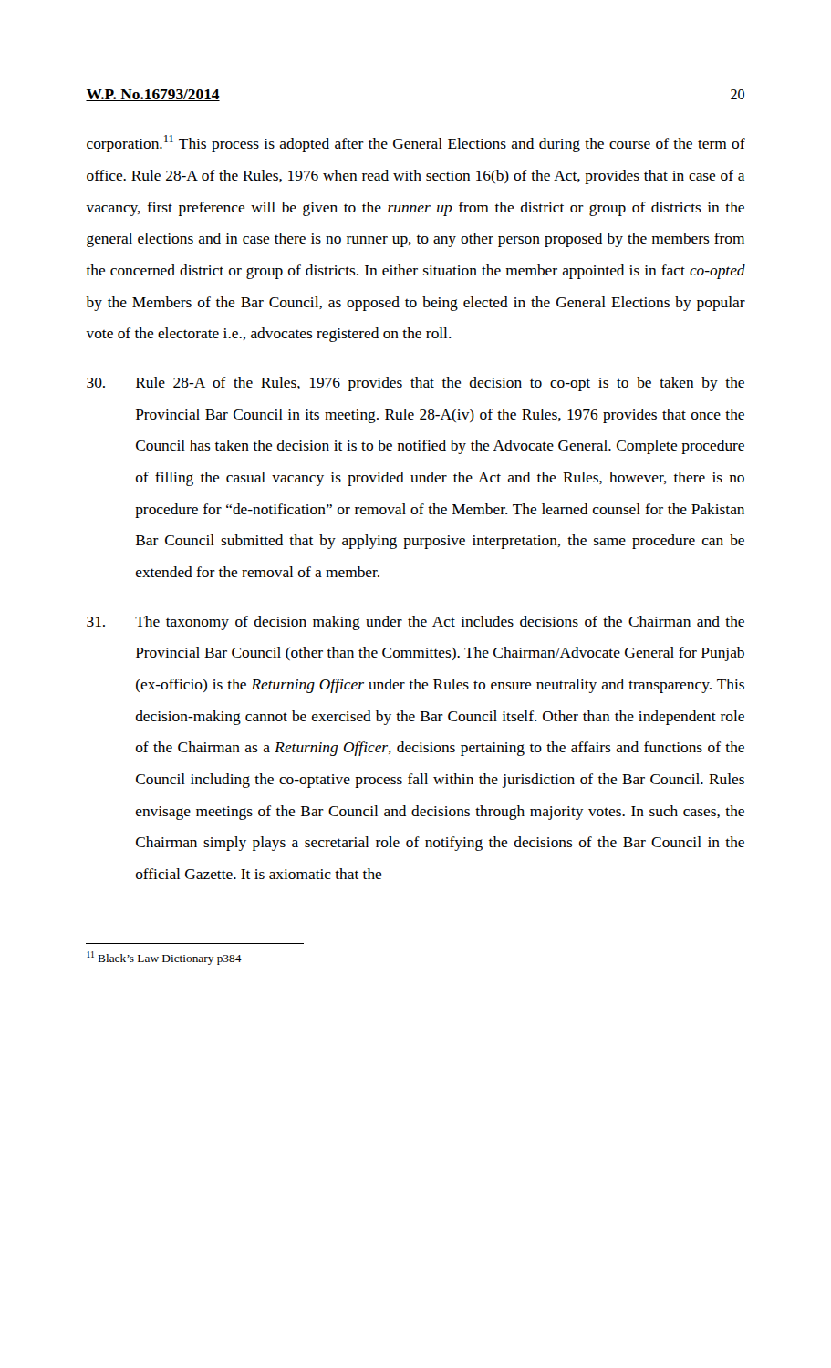W.P. No.16793/2014 20
corporation.11 This process is adopted after the General Elections and during the course of the term of office. Rule 28-A of the Rules, 1976 when read with section 16(b) of the Act, provides that in case of a vacancy, first preference will be given to the runner up from the district or group of districts in the general elections and in case there is no runner up, to any other person proposed by the members from the concerned district or group of districts. In either situation the member appointed is in fact co-opted by the Members of the Bar Council, as opposed to being elected in the General Elections by popular vote of the electorate i.e., advocates registered on the roll.
30.
Rule 28-A of the Rules, 1976 provides that the decision to co-opt is to be taken by the Provincial Bar Council in its meeting. Rule 28-A(iv) of the Rules, 1976 provides that once the Council has taken the decision it is to be notified by the Advocate General. Complete procedure of filling the casual vacancy is provided under the Act and the Rules, however, there is no procedure for “de-notification” or removal of the Member. The learned counsel for the Pakistan Bar Council submitted that by applying purposive interpretation, the same procedure can be extended for the removal of a member.
31.
The taxonomy of decision making under the Act includes decisions of the Chairman and the Provincial Bar Council (other than the Committes). The Chairman/Advocate General for Punjab (ex-officio) is the Returning Officer under the Rules to ensure neutrality and transparency. This decision-making cannot be exercised by the Bar Council itself. Other than the independent role of the Chairman as a Returning Officer, decisions pertaining to the affairs and functions of the Council including the co-optative process fall within the jurisdiction of the Bar Council. Rules envisage meetings of the Bar Council and decisions through majority votes. In such cases, the Chairman simply plays a secretarial role of notifying the decisions of the Bar Council in the official Gazette. It is axiomatic that the
11 Black’s Law Dictionary p384